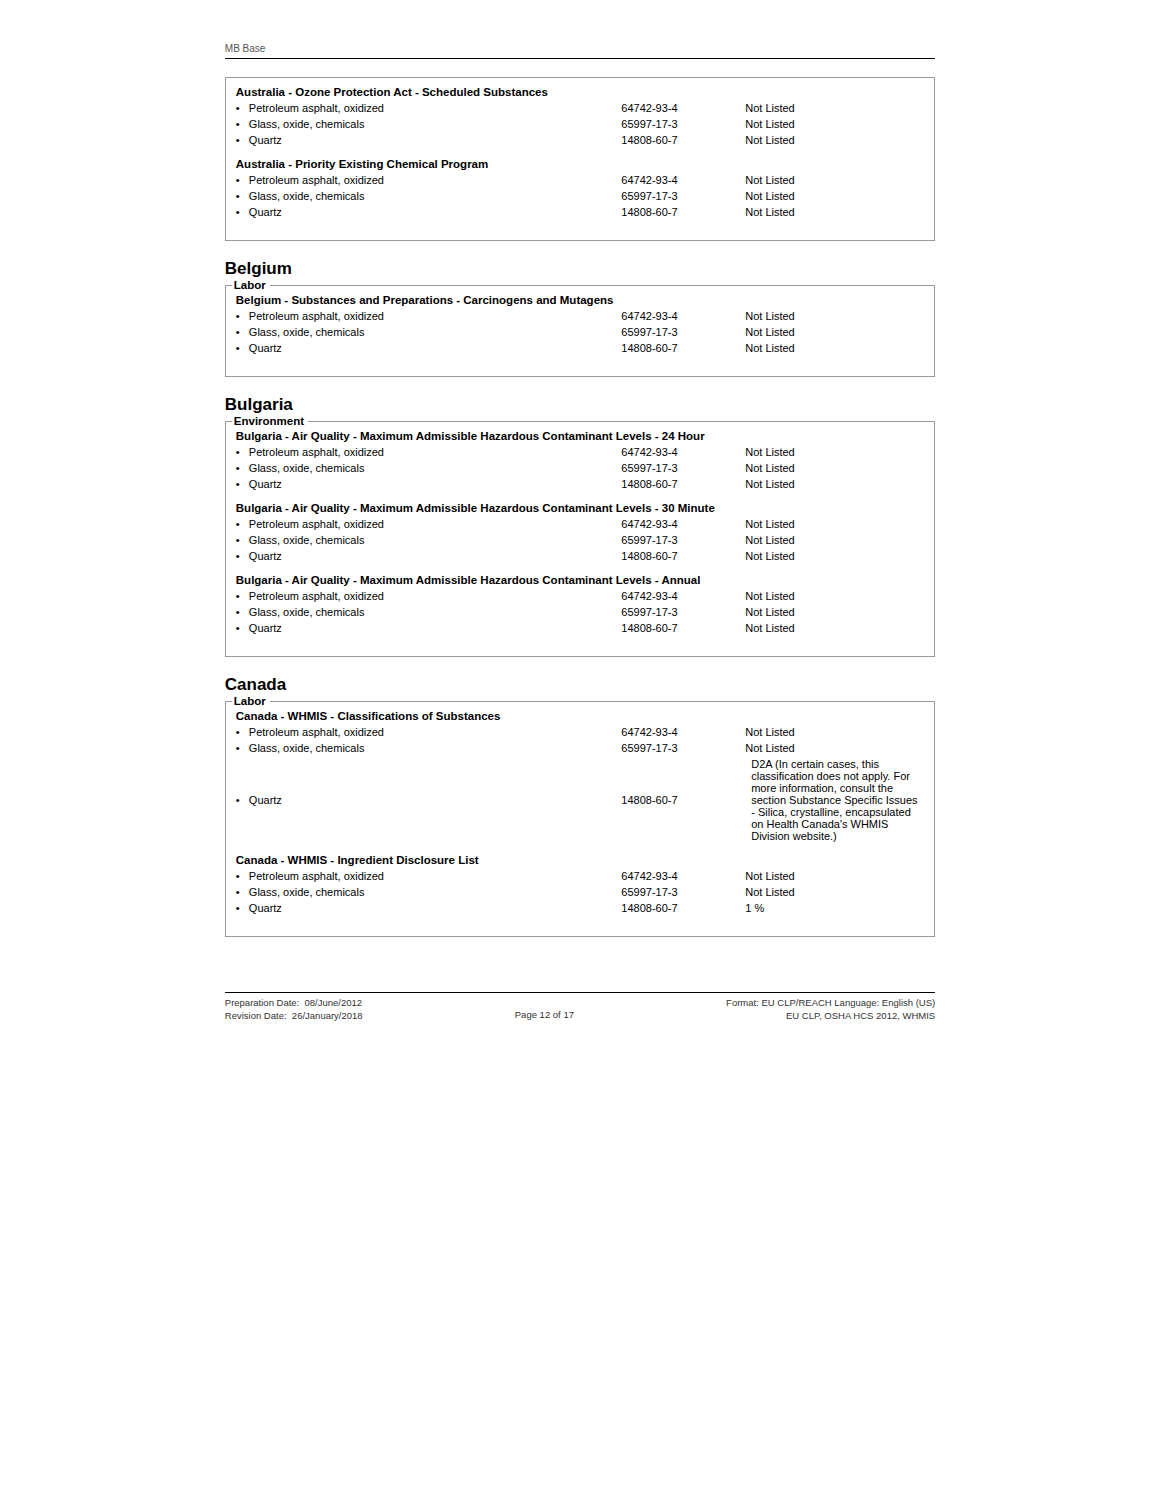MB Base
Australia - Ozone Protection Act - Scheduled Substances
| • Petroleum asphalt, oxidized | 64742-93-4 | Not Listed |
| • Glass, oxide, chemicals | 65997-17-3 | Not Listed |
| • Quartz | 14808-60-7 | Not Listed |
Australia - Priority Existing Chemical Program
| • Petroleum asphalt, oxidized | 64742-93-4 | Not Listed |
| • Glass, oxide, chemicals | 65997-17-3 | Not Listed |
| • Quartz | 14808-60-7 | Not Listed |
Belgium
Labor
Belgium - Substances and Preparations - Carcinogens and Mutagens
| • Petroleum asphalt, oxidized | 64742-93-4 | Not Listed |
| • Glass, oxide, chemicals | 65997-17-3 | Not Listed |
| • Quartz | 14808-60-7 | Not Listed |
Bulgaria
Environment
Bulgaria - Air Quality - Maximum Admissible Hazardous Contaminant Levels - 24 Hour
| • Petroleum asphalt, oxidized | 64742-93-4 | Not Listed |
| • Glass, oxide, chemicals | 65997-17-3 | Not Listed |
| • Quartz | 14808-60-7 | Not Listed |
Bulgaria - Air Quality - Maximum Admissible Hazardous Contaminant Levels - 30 Minute
| • Petroleum asphalt, oxidized | 64742-93-4 | Not Listed |
| • Glass, oxide, chemicals | 65997-17-3 | Not Listed |
| • Quartz | 14808-60-7 | Not Listed |
Bulgaria - Air Quality - Maximum Admissible Hazardous Contaminant Levels - Annual
| • Petroleum asphalt, oxidized | 64742-93-4 | Not Listed |
| • Glass, oxide, chemicals | 65997-17-3 | Not Listed |
| • Quartz | 14808-60-7 | Not Listed |
Canada
Labor
Canada - WHMIS - Classifications of Substances
| • Petroleum asphalt, oxidized | 64742-93-4 | Not Listed |
| • Glass, oxide, chemicals | 65997-17-3 | Not Listed |
| • Quartz | 14808-60-7 | D2A (In certain cases, this classification does not apply. For more information, consult the section Substance Specific Issues - Silica, crystalline, encapsulated on Health Canada's WHMIS Division website.) |
Canada - WHMIS - Ingredient Disclosure List
| • Petroleum asphalt, oxidized | 64742-93-4 | Not Listed |
| • Glass, oxide, chemicals | 65997-17-3 | Not Listed |
| • Quartz | 14808-60-7 | 1 % |
Preparation Date: 08/June/2012
Revision Date: 26/January/2018
Format: EU CLP/REACH Language: English (US)
EU CLP, OSHA HCS 2012, WHMIS
Page 12 of 17